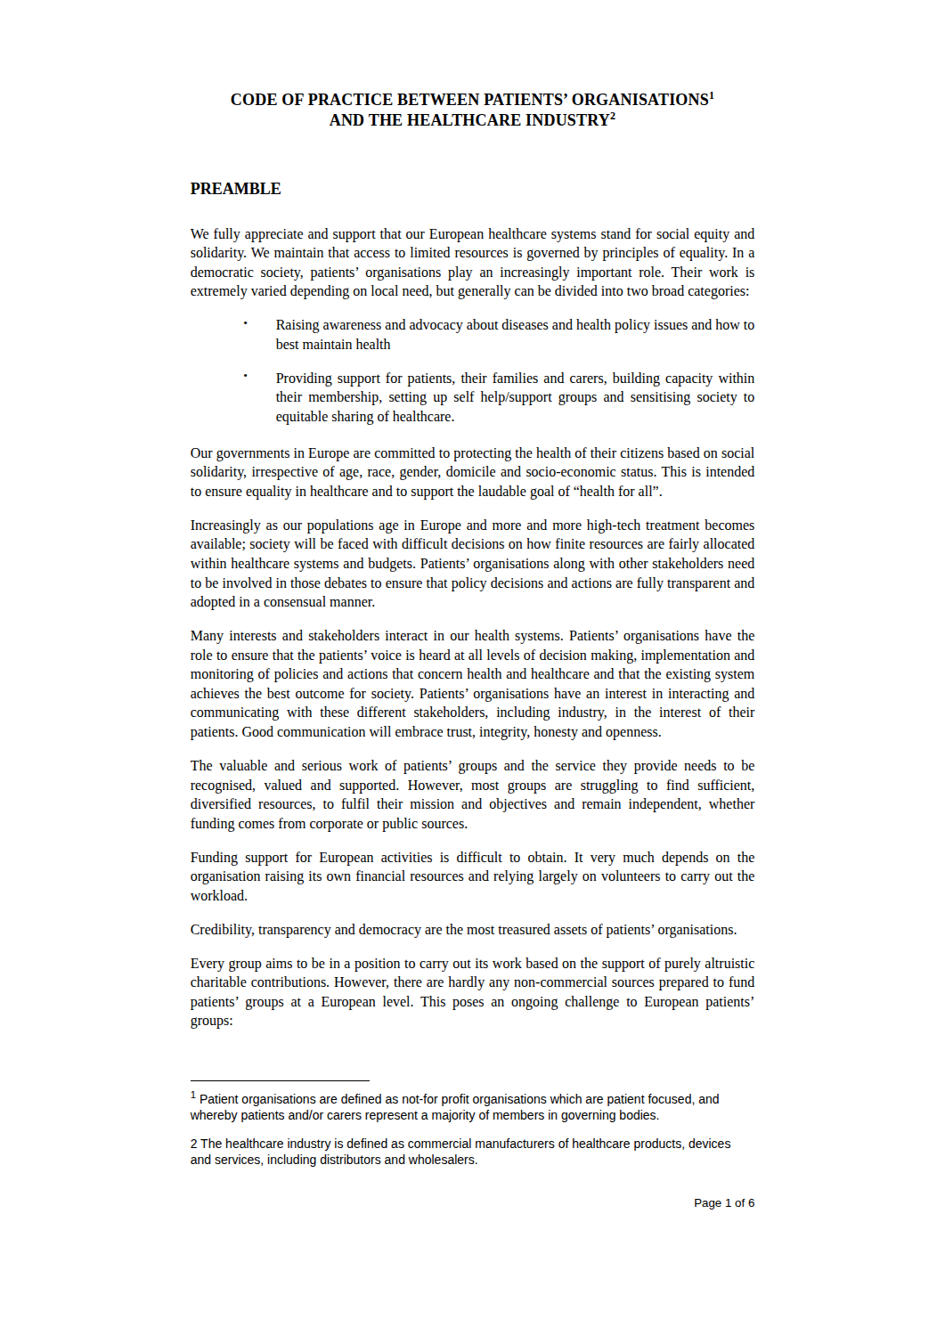Code of Practice between Patients’ Organisations1 and the Healthcare Industry2
Preamble
We fully appreciate and support that our European healthcare systems stand for social equity and solidarity. We maintain that access to limited resources is governed by principles of equality. In a democratic society, patients’ organisations play an increasingly important role. Their work is extremely varied depending on local need, but generally can be divided into two broad categories:
Raising awareness and advocacy about diseases and health policy issues and how to best maintain health
Providing support for patients, their families and carers, building capacity within their membership, setting up self help/support groups and sensitising society to equitable sharing of healthcare.
Our governments in Europe are committed to protecting the health of their citizens based on social solidarity, irrespective of age, race, gender, domicile and socio-economic status. This is intended to ensure equality in healthcare and to support the laudable goal of “health for all”.
Increasingly as our populations age in Europe and more and more high-tech treatment becomes available; society will be faced with difficult decisions on how finite resources are fairly allocated within healthcare systems and budgets. Patients’ organisations along with other stakeholders need to be involved in those debates to ensure that policy decisions and actions are fully transparent and adopted in a consensual manner.
Many interests and stakeholders interact in our health systems. Patients’ organisations have the role to ensure that the patients’ voice is heard at all levels of decision making, implementation and monitoring of policies and actions that concern health and healthcare and that the existing system achieves the best outcome for society. Patients’ organisations have an interest in interacting and communicating with these different stakeholders, including industry, in the interest of their patients. Good communication will embrace trust, integrity, honesty and openness.
The valuable and serious work of patients’ groups and the service they provide needs to be recognised, valued and supported. However, most groups are struggling to find sufficient, diversified resources, to fulfil their mission and objectives and remain independent, whether funding comes from corporate or public sources.
Funding support for European activities is difficult to obtain. It very much depends on the organisation raising its own financial resources and relying largely on volunteers to carry out the workload.
Credibility, transparency and democracy are the most treasured assets of patients’ organisations.
Every group aims to be in a position to carry out its work based on the support of purely altruistic charitable contributions. However, there are hardly any non-commercial sources prepared to fund patients’ groups at a European level. This poses an ongoing challenge to European patients’ groups:
1 Patient organisations are defined as not-for profit organisations which are patient focused, and whereby patients and/or carers represent a majority of members in governing bodies.
2 The healthcare industry is defined as commercial manufacturers of healthcare products, devices and services, including distributors and wholesalers.
Page 1 of 6